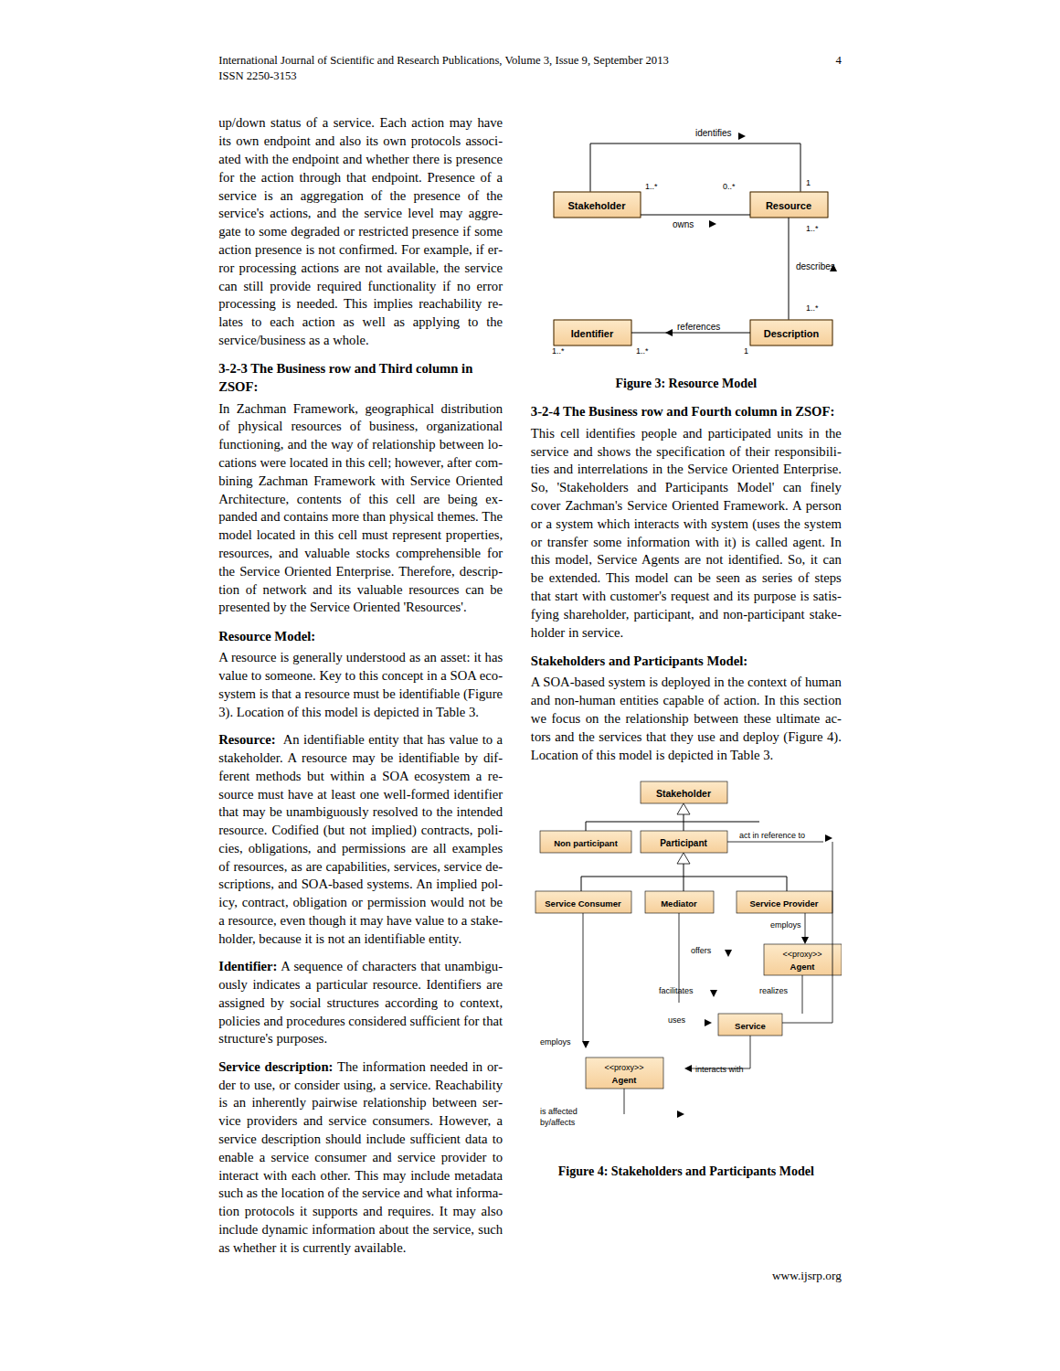International Journal of Scientific and Research Publications, Volume 3, Issue 9, September 2013 ISSN 2250-3153 4
up/down status of a service. Each action may have its own endpoint and also its own protocols associated with the endpoint and whether there is presence for the action through that endpoint. Presence of a service is an aggregation of the presence of the service's actions, and the service level may aggregate to some degraded or restricted presence if some action presence is not confirmed. For example, if error processing actions are not available, the service can still provide required functionality if no error processing is needed. This implies reachability relates to each action as well as applying to the service/business as a whole.
3-2-3 The Business row and Third column in ZSOF:
In Zachman Framework, geographical distribution of physical resources of business, organizational functioning, and the way of relationship between locations were located in this cell; however, after combining Zachman Framework with Service Oriented Architecture, contents of this cell are being expanded and contains more than physical themes. The model located in this cell must represent properties, resources, and valuable stocks comprehensible for the Service Oriented Enterprise. Therefore, description of network and its valuable resources can be presented by the Service Oriented 'Resources'.
Resource Model:
A resource is generally understood as an asset: it has value to someone. Key to this concept in a SOA ecosystem is that a resource must be identifiable (Figure 3). Location of this model is depicted in Table 3.
Resource: An identifiable entity that has value to a stakeholder. A resource may be identifiable by different methods but within a SOA ecosystem a resource must have at least one well-formed identifier that may be unambiguously resolved to the intended resource. Codified (but not implied) contracts, policies, obligations, and permissions are all examples of resources, as are capabilities, services, service descriptions, and SOA-based systems. An implied policy, contract, obligation or permission would not be a resource, even though it may have value to a stakeholder, because it is not an identifiable entity.
Identifier: A sequence of characters that unambiguously indicates a particular resource. Identifiers are assigned by social structures according to context, policies and procedures considered sufficient for that structure's purposes.
Service description: The information needed in order to use, or consider using, a service. Reachability is an inherently pairwise relationship between service providers and service consumers. However, a service description should include sufficient data to enable a service consumer and service provider to interact with each other. This may include metadata such as the location of the service and what information protocols it supports and requires. It may also include dynamic information about the service, such as whether it is currently available.
identifies Stakeholder Resource owns 1..* 0..* 1 1..* describes 1..* Description Identifier references 1..* 1..* 1
Figure 3: Resource Model
3-2-4 The Business row and Fourth column in ZSOF:
This cell identifies people and participated units in the service and shows the specification of their responsibilities and interrelations in the Service Oriented Enterprise. So, 'Stakeholders and Participants Model' can finely cover Zachman's Service Oriented Framework. A person or a system which interacts with system (uses the system or transfer some information with it) is called agent. In this model, Service Agents are not identified. So, it can be extended. This model can be seen as series of steps that start with customer's request and its purpose is satisfying shareholder, participant, and non-participant stakeholder in service.
Stakeholders and Participants Model:
A SOA-based system is deployed in the context of human and non-human entities capable of action. In this section we focus on the relationship between these ultimate actors and the services that they use and deploy (Figure 4). Location of this model is depicted in Table 3.
Stakeholder Non participant Participant act in reference to Service Consumer Mediator Service Provider employs <<proxy>> Agent offers facilitates realizes Service uses employs <<proxy>> Agent interacts with is affected by/affects
Figure 4: Stakeholders and Participants Model
www.ijsrp.org